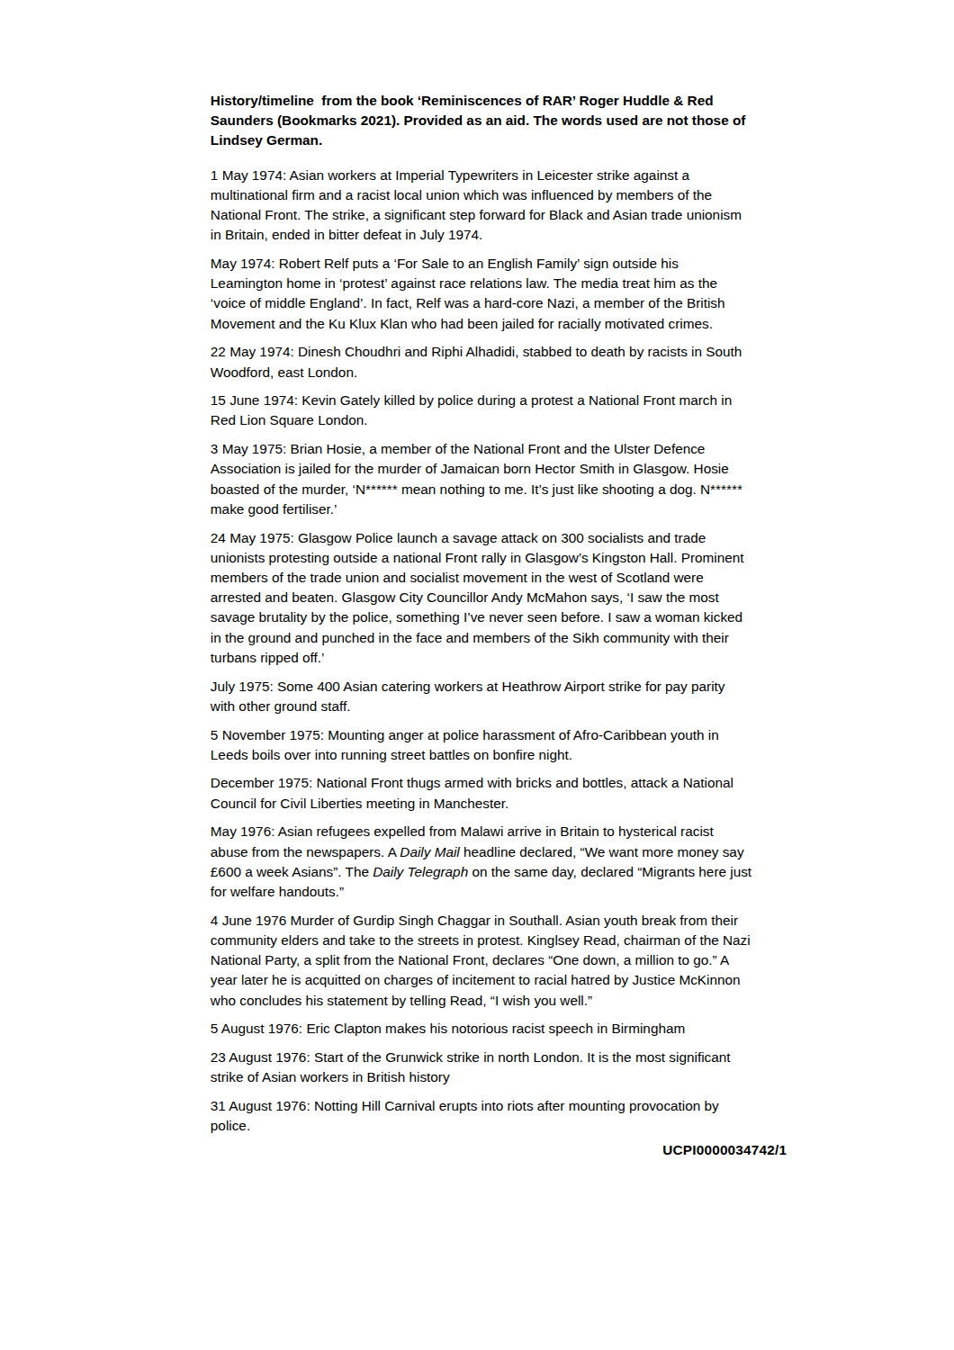History/timeline from the book ‘Reminiscences of RAR’ Roger Huddle & Red Saunders (Bookmarks 2021). Provided as an aid. The words used are not those of Lindsey German.
1 May 1974: Asian workers at Imperial Typewriters in Leicester strike against a multinational firm and a racist local union which was influenced by members of the National Front. The strike, a significant step forward for Black and Asian trade unionism in Britain, ended in bitter defeat in July 1974.
May 1974: Robert Relf puts a ‘For Sale to an English Family’ sign outside his Leamington home in ‘protest’ against race relations law. The media treat him as the ‘voice of middle England’. In fact, Relf was a hard-core Nazi, a member of the British Movement and the Ku Klux Klan who had been jailed for racially motivated crimes.
22 May 1974: Dinesh Choudhri and Riphi Alhadidi, stabbed to death by racists in South Woodford, east London.
15 June 1974: Kevin Gately killed by police during a protest a National Front march in Red Lion Square London.
3 May 1975: Brian Hosie, a member of the National Front and the Ulster Defence Association is jailed for the murder of Jamaican born Hector Smith in Glasgow. Hosie boasted of the murder, ‘N****** mean nothing to me. It’s just like shooting a dog. N****** make good fertiliser.’
24 May 1975: Glasgow Police launch a savage attack on 300 socialists and trade unionists protesting outside a national Front rally in Glasgow’s Kingston Hall. Prominent members of the trade union and socialist movement in the west of Scotland were arrested and beaten. Glasgow City Councillor Andy McMahon says, ‘I saw the most savage brutality by the police, something I’ve never seen before. I saw a woman kicked in the ground and punched in the face and members of the Sikh community with their turbans ripped off.’
July 1975: Some 400 Asian catering workers at Heathrow Airport strike for pay parity with other ground staff.
5 November 1975: Mounting anger at police harassment of Afro-Caribbean youth in Leeds boils over into running street battles on bonfire night.
December 1975: National Front thugs armed with bricks and bottles, attack a National Council for Civil Liberties meeting in Manchester.
May 1976: Asian refugees expelled from Malawi arrive in Britain to hysterical racist abuse from the newspapers. A Daily Mail headline declared, “We want more money say £600 a week Asians”. The Daily Telegraph on the same day, declared “Migrants here just for welfare handouts.”
4 June 1976 Murder of Gurdip Singh Chaggar in Southall. Asian youth break from their community elders and take to the streets in protest. Kinglsey Read, chairman of the Nazi National Party, a split from the National Front, declares “One down, a million to go.” A year later he is acquitted on charges of incitement to racial hatred by Justice McKinnon who concludes his statement by telling Read, “I wish you well.”
5 August 1976: Eric Clapton makes his notorious racist speech in Birmingham
23 August 1976: Start of the Grunwick strike in north London. It is the most significant strike of Asian workers in British history
31 August 1976: Notting Hill Carnival erupts into riots after mounting provocation by police.
UCPI0000034742/1